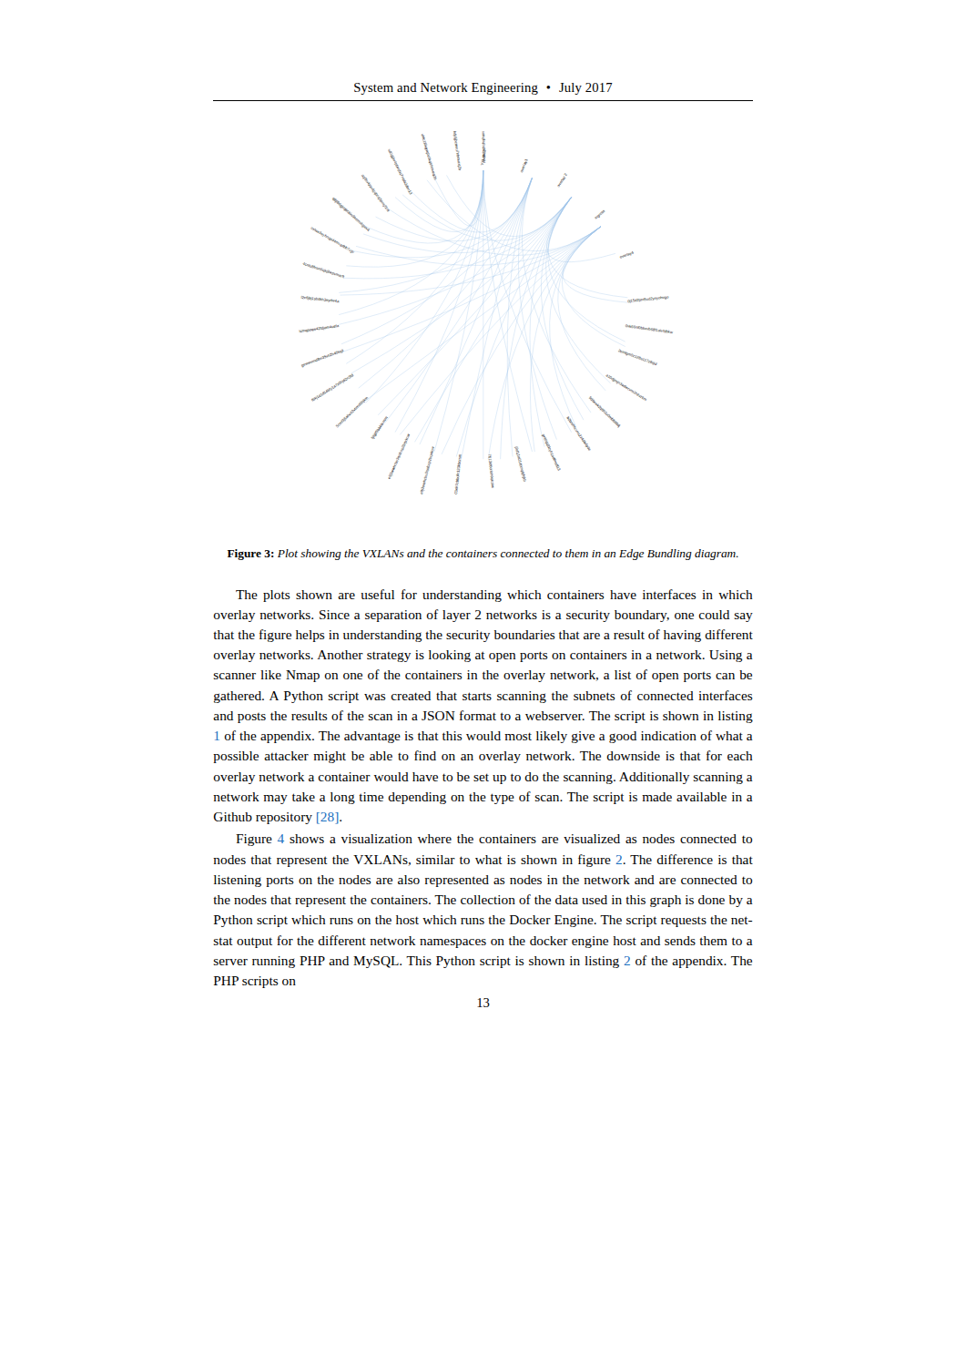System and Network Engineering • July 2017
Edge Bundling diagram of VXLANs and connected containers VXLAN 3 overlay1 overlay 2 ingress overlay4 0j15d2pnt5ud2ynyohvgo 0vk66nf0bbxvb68f1aiefdbkw 2emlgm0z128u117z8rjid a10djjmjn3w8ecvm1h6vzkm 5d8ewk2q8h3u0mbbd8dj b2bmfmcvvu2z4dbrfp6e gr46rjq3fcyh1ad0mdf13 j9d1j1a01dpmq8jfqkb 7613kf6cnbh9qkzkw 03ek7cbbdkr123kbcmm e9j3wwhcbu3qnfcnp2bqxkcw e9j3wwhcbu3qnfcnp2bqxkcw fj8jjtf9bbkbcmm 5cmf3j5ahvd2vbmd9bjkm fbkj1q1d14bfy1a7z0hjd2n3fd gewwvmd8m35vh2h40kqjt lcmqpoqw42fdjom4uefa l2c6j9j1sbdkh3eydw4a 4cnlu8fnsn5cjkj2wpvmarft oxlwe3eyhnqpd4mvqdbb7cgv q8jf8dgjvqbcbkv9kcmvkgwv4 aq0hvkjqvdgqbcq3pmgf1nt wf0gjjkv4pbvqbq7rvpb2dbn13 vhfc1f9kgvqbcbkqbbmvcq2b 2cmkdjdjjbzmvu7nbmvcq2b wdkvmqfvqbqbqbqbqv
Figure 3: Plot showing the VXLANs and the containers connected to them in an Edge Bundling diagram.
The plots shown are useful for understanding which containers have interfaces in which overlay networks. Since a separation of layer 2 networks is a security boundary, one could say that the figure helps in understanding the security boundaries that are a result of having different overlay networks. Another strategy is looking at open ports on containers in a network. Using a scanner like Nmap on one of the containers in the overlay network, a list of open ports can be gathered. A Python script was created that starts scanning the subnets of connected interfaces and posts the results of the scan in a JSON format to a webserver. The script is shown in listing 1 of the appendix. The advantage is that this would most likely give a good indication of what a possible attacker might be able to find on an overlay network. The downside is that for each overlay network a container would have to be set up to do the scanning. Additionally scanning a network may take a long time depending on the type of scan. The script is made available in a Github repository [28].
Figure 4 shows a visualization where the containers are visualized as nodes connected to nodes that represent the VXLANs, similar to what is shown in figure 2. The difference is that listening ports on the nodes are also represented as nodes in the network and are connected to the nodes that represent the containers. The collection of the data used in this graph is done by a Python script which runs on the host which runs the Docker Engine. The script requests the netstat output for the different network namespaces on the docker engine host and sends them to a server running PHP and MySQL. This Python script is shown in listing 2 of the appendix. The PHP scripts on
13